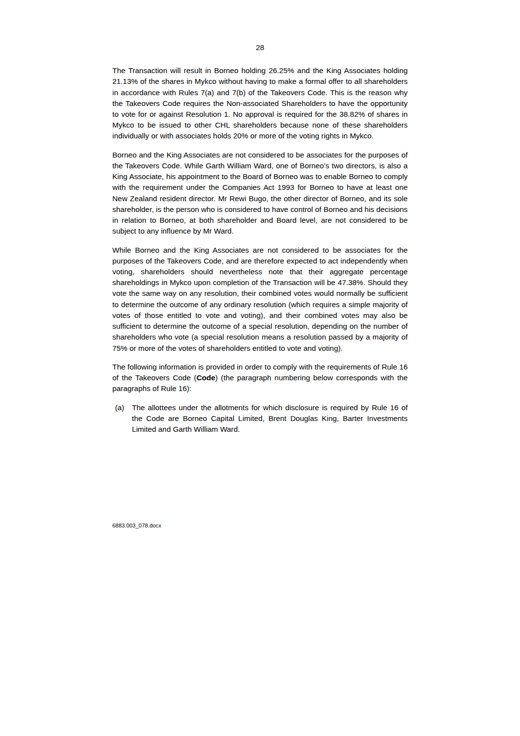28
The Transaction will result in Borneo holding 26.25% and the King Associates holding 21.13% of the shares in Mykco without having to make a formal offer to all shareholders in accordance with Rules 7(a) and 7(b) of the Takeovers Code. This is the reason why the Takeovers Code requires the Non-associated Shareholders to have the opportunity to vote for or against Resolution 1. No approval is required for the 38.82% of shares in Mykco to be issued to other CHL shareholders because none of these shareholders individually or with associates holds 20% or more of the voting rights in Mykco.
Borneo and the King Associates are not considered to be associates for the purposes of the Takeovers Code. While Garth William Ward, one of Borneo’s two directors, is also a King Associate, his appointment to the Board of Borneo was to enable Borneo to comply with the requirement under the Companies Act 1993 for Borneo to have at least one New Zealand resident director. Mr Rewi Bugo, the other director of Borneo, and its sole shareholder, is the person who is considered to have control of Borneo and his decisions in relation to Borneo, at both shareholder and Board level, are not considered to be subject to any influence by Mr Ward.
While Borneo and the King Associates are not considered to be associates for the purposes of the Takeovers Code, and are therefore expected to act independently when voting, shareholders should nevertheless note that their aggregate percentage shareholdings in Mykco upon completion of the Transaction will be 47.38%. Should they vote the same way on any resolution, their combined votes would normally be sufficient to determine the outcome of any ordinary resolution (which requires a simple majority of votes of those entitled to vote and voting), and their combined votes may also be sufficient to determine the outcome of a special resolution, depending on the number of shareholders who vote (a special resolution means a resolution passed by a majority of 75% or more of the votes of shareholders entitled to vote and voting).
The following information is provided in order to comply with the requirements of Rule 16 of the Takeovers Code (Code) (the paragraph numbering below corresponds with the paragraphs of Rule 16):
(a)
The allottees under the allotments for which disclosure is required by Rule 16 of the Code are Borneo Capital Limited, Brent Douglas King, Barter Investments Limited and Garth William Ward.
6883.003_078.docx